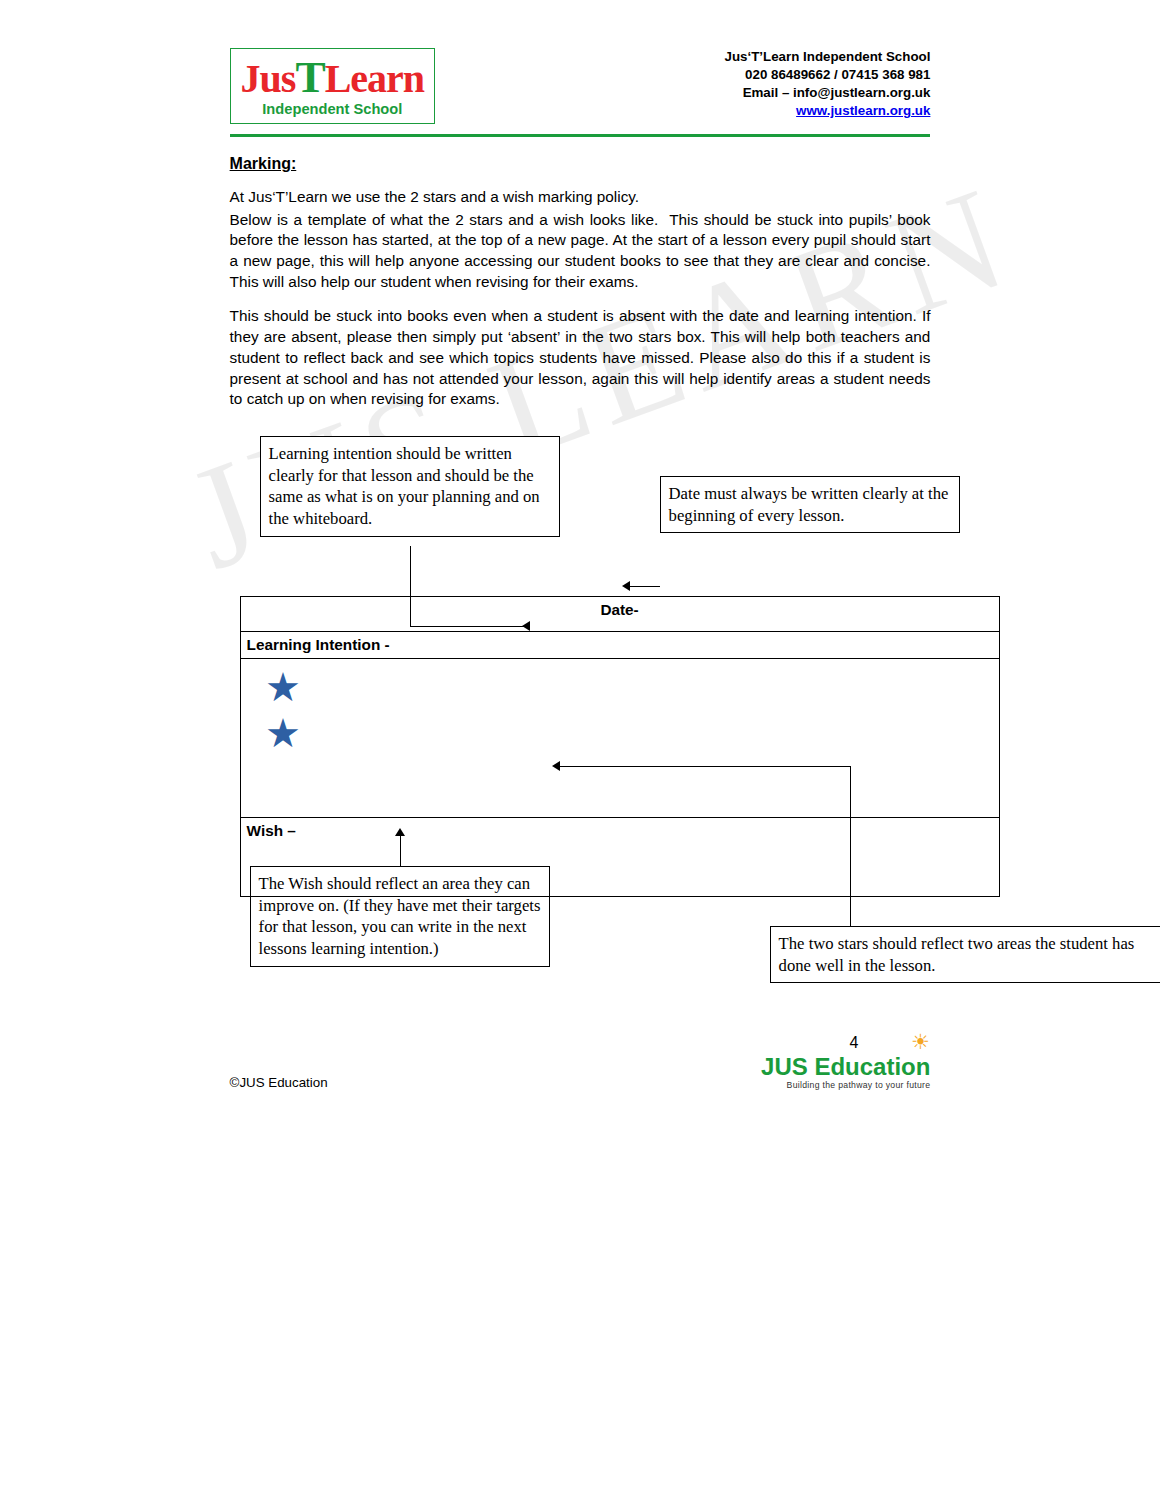Jus TLearn
Independent School
Jus‘T’Learn Independent School
020 86489662 / 07415 368 981
Email – info@justlearn.org.uk
www.justlearn.org.uk
Marking:
At Jus‘T’Learn we use the 2 stars and a wish marking policy.
Below is a template of what the 2 stars and a wish looks like. This should be stuck into pupils’ book before the lesson has started, at the top of a new page. At the start of a lesson every pupil should start a new page, this will help anyone accessing our student books to see that they are clear and concise. This will also help our student when revising for their exams.
This should be stuck into books even when a student is absent with the date and learning intention. If they are absent, please then simply put ‘absent’ in the two stars box. This will help both teachers and student to reflect back and see which topics students have missed. Please also do this if a student is present at school and has not attended your lesson, again this will help identify areas a student needs to catch up on when revising for exams.
Learning intention should be written clearly for that lesson and should be the same as what is on your planning and on the whiteboard.
Date must always be written clearly at the beginning of every lesson.
The Wish should reflect an area they can improve on. (If they have met their targets for that lesson, you can write in the next lessons learning intention.)
The two stars should reflect two areas the student has done well in the lesson.
| | Date- | |
| Learning Intention - |
| ★ ★ |
| Wish – |
JUS LEARN
4
©JUS Education
☀
JUS Education
Building the pathway to your future